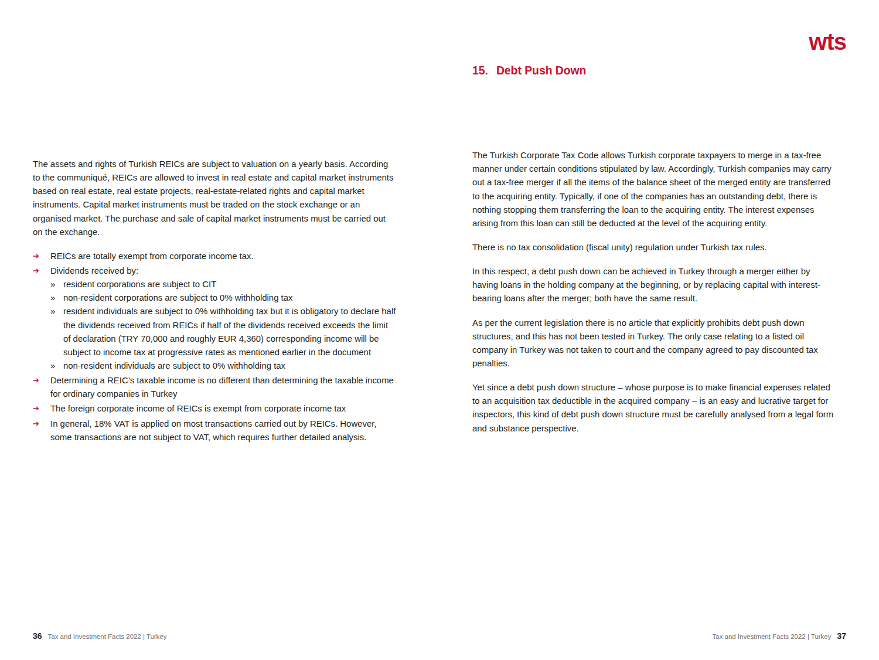wts
The assets and rights of Turkish REICs are subject to valuation on a yearly basis. According to the communiqué, REICs are allowed to invest in real estate and capital market instruments based on real estate, real estate projects, real-estate-related rights and capital market instruments. Capital market instruments must be traded on the stock exchange or an organised market. The purchase and sale of capital market instruments must be carried out on the exchange.
REICs are totally exempt from corporate income tax.
Dividends received by:
resident corporations are subject to CIT
non-resident corporations are subject to 0% withholding tax
resident individuals are subject to 0% withholding tax but it is obligatory to declare half the dividends received from REICs if half of the dividends received exceeds the limit of declaration (TRY 70,000 and roughly EUR 4,360) corresponding income will be subject to income tax at progressive rates as mentioned earlier in the document
non-resident individuals are subject to 0% withholding tax
Determining a REIC’s taxable income is no different than determining the taxable income for ordinary companies in Turkey
The foreign corporate income of REICs is exempt from corporate income tax
In general, 18% VAT is applied on most transactions carried out by REICs. However, some transactions are not subject to VAT, which requires further detailed analysis.
15. Debt Push Down
The Turkish Corporate Tax Code allows Turkish corporate taxpayers to merge in a tax-free manner under certain conditions stipulated by law. Accordingly, Turkish companies may carry out a tax-free merger if all the items of the balance sheet of the merged entity are transferred to the acquiring entity. Typically, if one of the companies has an outstanding debt, there is nothing stopping them transferring the loan to the acquiring entity. The interest expenses arising from this loan can still be deducted at the level of the acquiring entity.
There is no tax consolidation (fiscal unity) regulation under Turkish tax rules.
In this respect, a debt push down can be achieved in Turkey through a merger either by having loans in the holding company at the beginning, or by replacing capital with interest-bearing loans after the merger; both have the same result.
As per the current legislation there is no article that explicitly prohibits debt push down structures, and this has not been tested in Turkey. The only case relating to a listed oil company in Turkey was not taken to court and the company agreed to pay discounted tax penalties.
Yet since a debt push down structure – whose purpose is to make financial expenses related to an acquisition tax deductible in the acquired company – is an easy and lucrative target for inspectors, this kind of debt push down structure must be carefully analysed from a legal form and substance perspective.
36 Tax and Investment Facts 2022 | Turkey
Tax and Investment Facts 2022 | Turkey 37